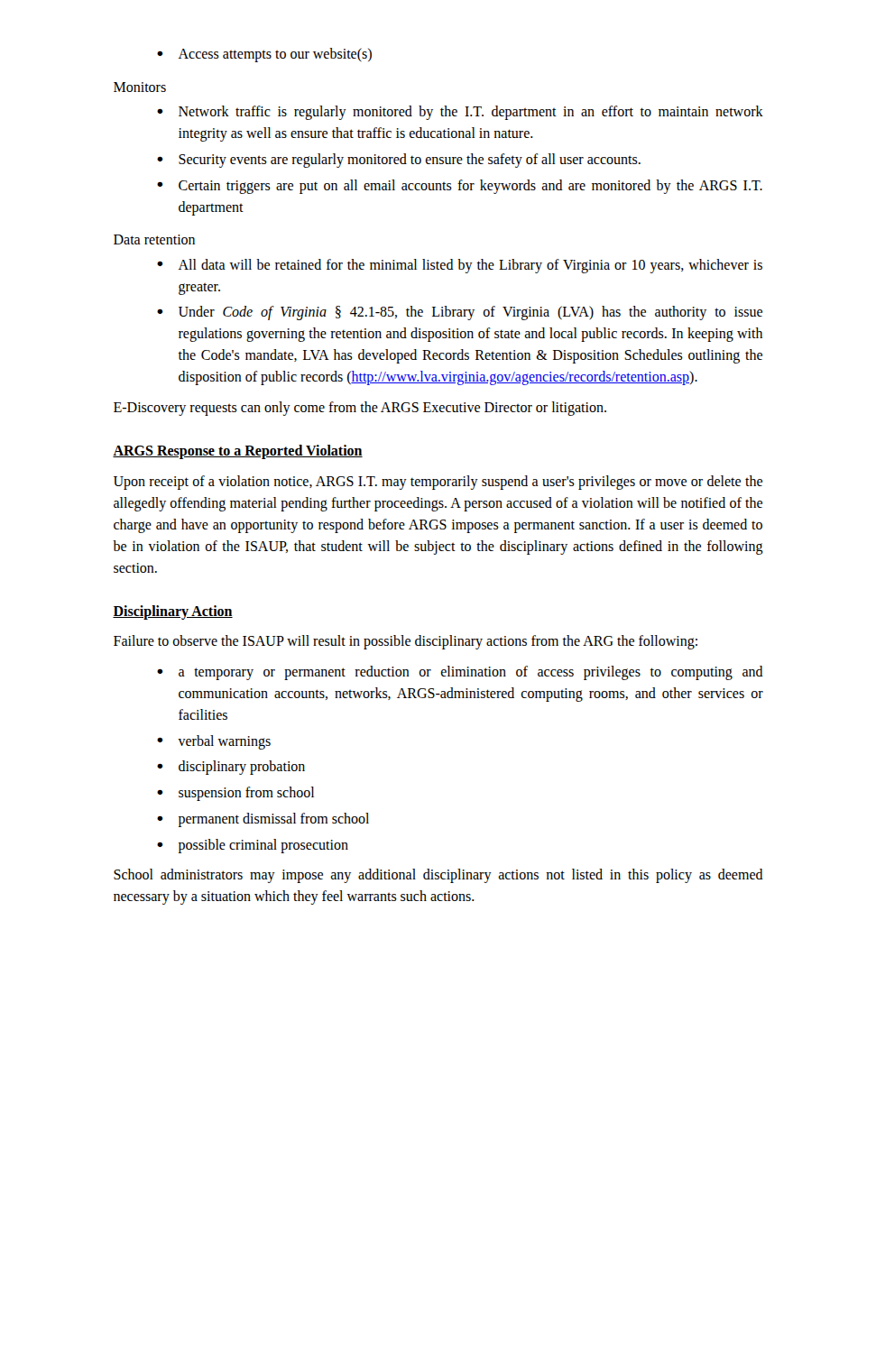Access attempts to our website(s)
Monitors
Network traffic is regularly monitored by the I.T. department in an effort to maintain network integrity as well as ensure that traffic is educational in nature.
Security events are regularly monitored to ensure the safety of all user accounts.
Certain triggers are put on all email accounts for keywords and are monitored by the ARGS I.T. department
Data retention
All data will be retained for the minimal listed by the Library of Virginia or 10 years, whichever is greater.
Under Code of Virginia § 42.1-85, the Library of Virginia (LVA) has the authority to issue regulations governing the retention and disposition of state and local public records. In keeping with the Code's mandate, LVA has developed Records Retention & Disposition Schedules outlining the disposition of public records (http://www.lva.virginia.gov/agencies/records/retention.asp).
E-Discovery requests can only come from the ARGS Executive Director or litigation.
ARGS Response to a Reported Violation
Upon receipt of a violation notice, ARGS I.T. may temporarily suspend a user's privileges or move or delete the allegedly offending material pending further proceedings. A person accused of a violation will be notified of the charge and have an opportunity to respond before ARGS imposes a permanent sanction. If a user is deemed to be in violation of the ISAUP, that student will be subject to the disciplinary actions defined in the following section.
Disciplinary Action
Failure to observe the ISAUP will result in possible disciplinary actions from the ARG the following:
a temporary or permanent reduction or elimination of access privileges to computing and communication accounts, networks, ARGS-administered computing rooms, and other services or facilities
verbal warnings
disciplinary probation
suspension from school
permanent dismissal from school
possible criminal prosecution
School administrators may impose any additional disciplinary actions not listed in this policy as deemed necessary by a situation which they feel warrants such actions.